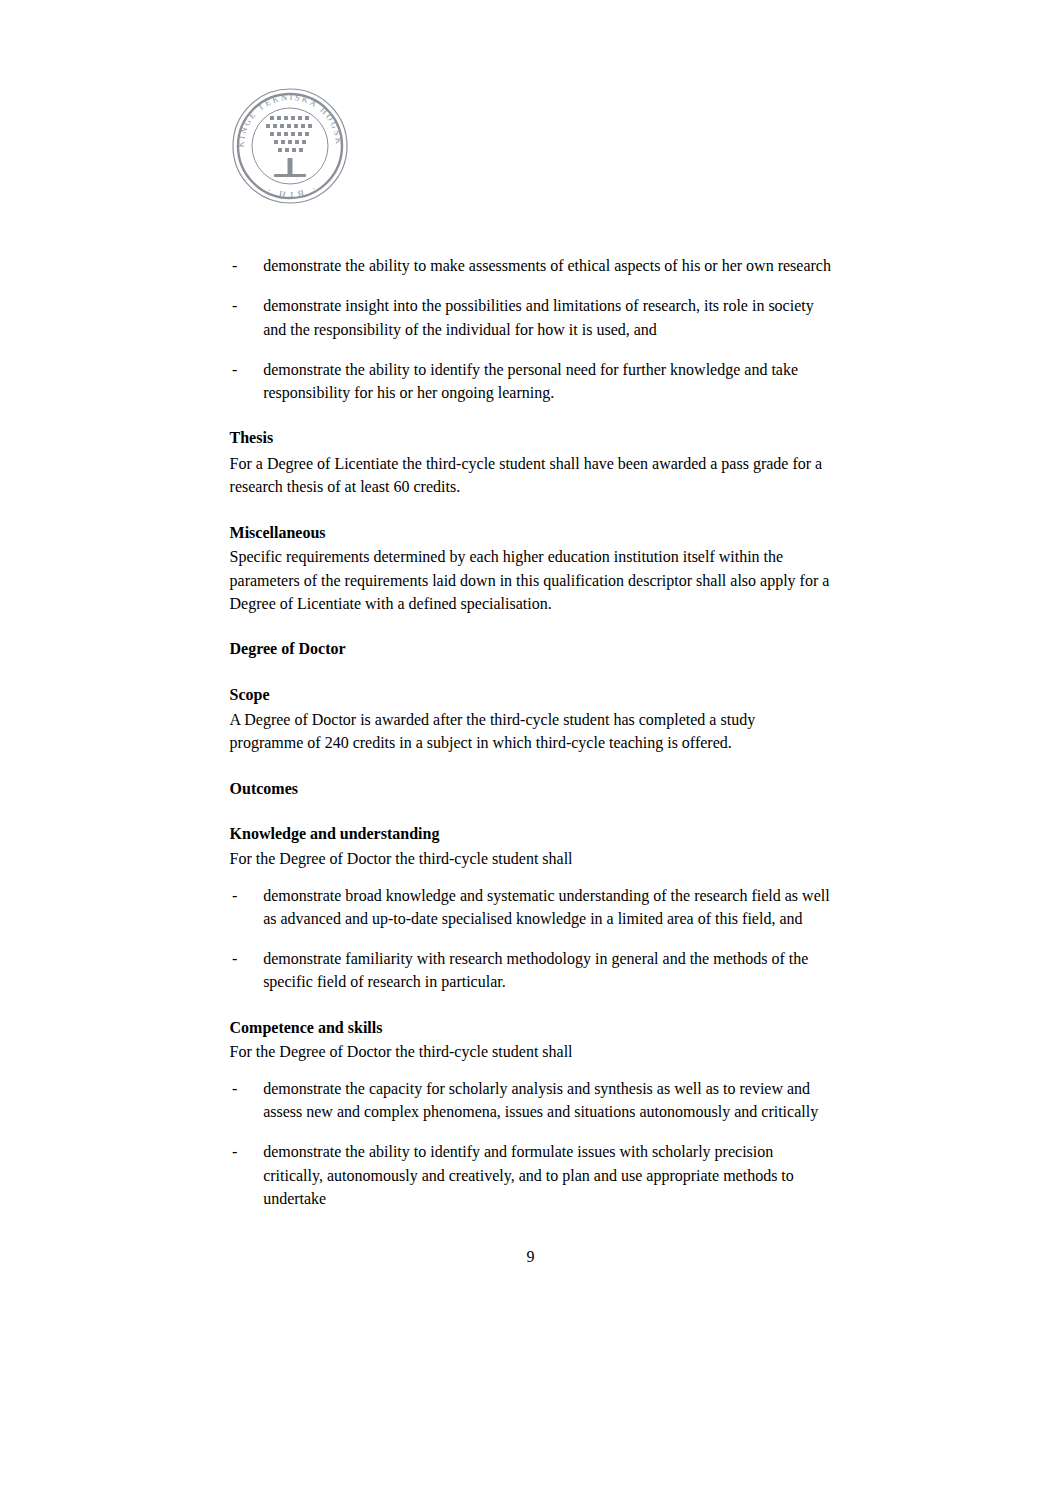BLEKINGE TEKNISKA HÖGSKOLA · BTH ·
demonstrate the ability to make assessments of ethical aspects of his or her own research
demonstrate insight into the possibilities and limitations of research, its role in society and the responsibility of the individual for how it is used, and
demonstrate the ability to identify the personal need for further knowledge and take responsibility for his or her ongoing learning.
Thesis
For a Degree of Licentiate the third-cycle student shall have been awarded a pass grade for a research thesis of at least 60 credits.
Miscellaneous
Specific requirements determined by each higher education institution itself within the parameters of the requirements laid down in this qualification descriptor shall also apply for a Degree of Licentiate with a defined specialisation.
Degree of Doctor
Scope
A Degree of Doctor is awarded after the third-cycle student has completed a study programme of 240 credits in a subject in which third-cycle teaching is offered.
Outcomes
Knowledge and understanding
For the Degree of Doctor the third-cycle student shall
demonstrate broad knowledge and systematic understanding of the research field as well as advanced and up-to-date specialised knowledge in a limited area of this field, and
demonstrate familiarity with research methodology in general and the methods of the specific field of research in particular.
Competence and skills
For the Degree of Doctor the third-cycle student shall
demonstrate the capacity for scholarly analysis and synthesis as well as to review and assess new and complex phenomena, issues and situations autonomously and critically
demonstrate the ability to identify and formulate issues with scholarly precision critically, autonomously and creatively, and to plan and use appropriate methods to undertake
9